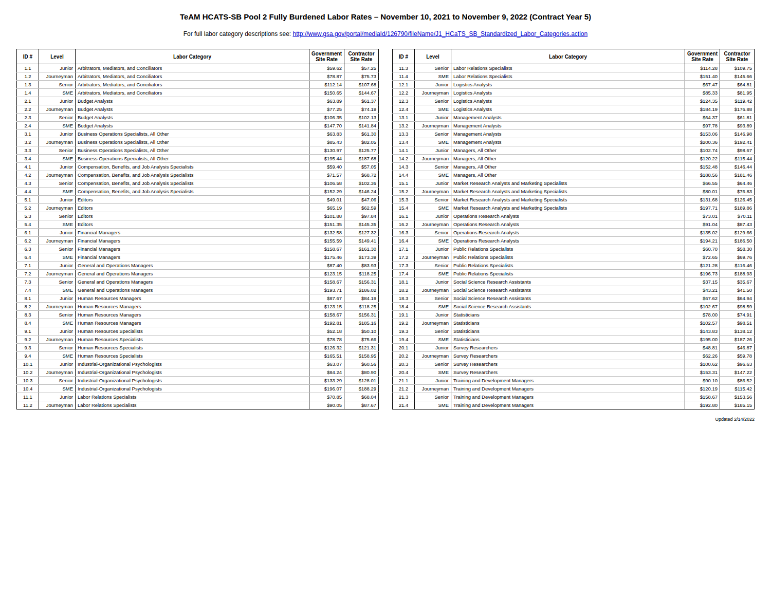TeAM HCATS-SB Pool 2 Fully Burdened Labor Rates – November 10, 2021 to November 9, 2022 (Contract Year 5)
For full labor category descriptions see: http://www.gsa.gov/portal/mediaId/126790/fileName/J1_HCaTS_SB_Standardized_Labor_Categories.action
| ID # | Level | Labor Category | Government Site Rate | Contractor Site Rate |
| --- | --- | --- | --- | --- |
| 1.1 | Junior | Arbitrators, Mediators, and Conciliators | $59.62 | $57.25 |
| 1.2 | Journeyman | Arbitrators, Mediators, and Conciliators | $78.87 | $75.73 |
| 1.3 | Senior | Arbitrators, Mediators, and Conciliators | $112.14 | $107.68 |
| 1.4 | SME | Arbitrators, Mediators, and Conciliators | $150.65 | $144.67 |
| 2.1 | Junior | Budget Analysts | $63.89 | $61.37 |
| 2.2 | Journeyman | Budget Analysts | $77.25 | $74.19 |
| 2.3 | Senior | Budget Analysts | $106.35 | $102.13 |
| 2.4 | SME | Budget Analysts | $147.70 | $141.84 |
| 3.1 | Junior | Business Operations Specialists, All Other | $63.83 | $61.30 |
| 3.2 | Journeyman | Business Operations Specialists, All Other | $85.43 | $82.05 |
| 3.3 | Senior | Business Operations Specialists, All Other | $130.97 | $125.77 |
| 3.4 | SME | Business Operations Specialists, All Other | $195.44 | $187.68 |
| 4.1 | Junior | Compensation, Benefits, and Job Analysis Specialists | $59.40 | $57.05 |
| 4.2 | Journeyman | Compensation, Benefits, and Job Analysis Specialists | $71.57 | $68.72 |
| 4.3 | Senior | Compensation, Benefits, and Job Analysis Specialists | $106.58 | $102.36 |
| 4.4 | SME | Compensation, Benefits, and Job Analysis Specialists | $152.29 | $146.24 |
| 5.1 | Junior | Editors | $49.01 | $47.06 |
| 5.2 | Journeyman | Editors | $65.19 | $62.59 |
| 5.3 | Senior | Editors | $101.88 | $97.84 |
| 5.4 | SME | Editors | $151.35 | $145.35 |
| 6.1 | Junior | Financial Managers | $132.58 | $127.32 |
| 6.2 | Journeyman | Financial Managers | $155.59 | $149.41 |
| 6.3 | Senior | Financial Managers | $158.67 | $161.30 |
| 6.4 | SME | Financial Managers | $175.46 | $173.39 |
| 7.1 | Junior | General and Operations Managers | $87.40 | $83.93 |
| 7.2 | Journeyman | General and Operations Managers | $123.15 | $118.25 |
| 7.3 | Senior | General and Operations Managers | $158.67 | $156.31 |
| 7.4 | SME | General and Operations Managers | $193.71 | $186.02 |
| 8.1 | Junior | Human Resources Managers | $87.67 | $84.19 |
| 8.2 | Journeyman | Human Resources Managers | $123.15 | $118.25 |
| 8.3 | Senior | Human Resources Managers | $158.67 | $156.31 |
| 8.4 | SME | Human Resources Managers | $192.81 | $185.16 |
| 9.1 | Junior | Human Resources Specialists | $52.18 | $50.10 |
| 9.2 | Journeyman | Human Resources Specialists | $78.78 | $75.66 |
| 9.3 | Senior | Human Resources Specialists | $126.32 | $121.31 |
| 9.4 | SME | Human Resources Specialists | $165.51 | $158.95 |
| 10.1 | Junior | Industrial-Organizational Psychologists | $63.07 | $60.56 |
| 10.2 | Journeyman | Industrial-Organizational Psychologists | $84.24 | $80.90 |
| 10.3 | Senior | Industrial-Organizational Psychologists | $133.29 | $128.01 |
| 10.4 | SME | Industrial-Organizational Psychologists | $196.07 | $188.29 |
| 11.1 | Junior | Labor Relations Specialists | $70.85 | $68.04 |
| 11.2 | Journeyman | Labor Relations Specialists | $90.05 | $87.67 |
| ID # | Level | Labor Category | Government Site Rate | Contractor Site Rate |
| --- | --- | --- | --- | --- |
| 11.3 | Senior | Labor Relations Specialists | $114.28 | $109.75 |
| 11.4 | SME | Labor Relations Specialists | $151.40 | $145.66 |
| 12.1 | Junior | Logistics Analysts | $67.47 | $64.81 |
| 12.2 | Journeyman | Logistics Analysts | $85.33 | $81.95 |
| 12.3 | Senior | Logistics Analysts | $124.35 | $119.42 |
| 12.4 | SME | Logistics Analysts | $184.19 | $176.88 |
| 13.1 | Junior | Management Analysts | $64.37 | $61.81 |
| 13.2 | Journeyman | Management Analysts | $97.78 | $93.89 |
| 13.3 | Senior | Management Analysts | $153.06 | $146.98 |
| 13.4 | SME | Management Analysts | $200.36 | $192.41 |
| 14.1 | Junior | Managers, All Other | $102.74 | $98.67 |
| 14.2 | Journeyman | Managers, All Other | $120.22 | $115.44 |
| 14.3 | Senior | Managers, All Other | $152.48 | $146.44 |
| 14.4 | SME | Managers, All Other | $188.56 | $181.46 |
| 15.1 | Junior | Market Research Analysts and Marketing Specialists | $66.55 | $64.46 |
| 15.2 | Journeyman | Market Research Analysts and Marketing Specialists | $80.01 | $76.83 |
| 15.3 | Senior | Market Research Analysts and Marketing Specialists | $131.68 | $126.45 |
| 15.4 | SME | Market Research Analysts and Marketing Specialists | $197.71 | $189.86 |
| 16.1 | Junior | Operations Research Analysts | $73.01 | $70.11 |
| 16.2 | Journeyman | Operations Research Analysts | $91.04 | $87.43 |
| 16.3 | Senior | Operations Research Analysts | $135.02 | $129.66 |
| 16.4 | SME | Operations Research Analysts | $194.21 | $186.50 |
| 17.1 | Junior | Public Relations Specialists | $60.70 | $58.30 |
| 17.2 | Journeyman | Public Relations Specialists | $72.65 | $69.76 |
| 17.3 | Senior | Public Relations Specialists | $121.28 | $116.46 |
| 17.4 | SME | Public Relations Specialists | $196.73 | $188.93 |
| 18.1 | Junior | Social Science Research Assistants | $37.15 | $35.67 |
| 18.2 | Journeyman | Social Science Research Assistants | $43.21 | $41.50 |
| 18.3 | Senior | Social Science Research Assistants | $67.62 | $64.94 |
| 18.4 | SME | Social Science Research Assistants | $102.67 | $98.59 |
| 19.1 | Junior | Statisticians | $78.00 | $74.91 |
| 19.2 | Journeyman | Statisticians | $102.57 | $98.51 |
| 19.3 | Senior | Statisticians | $143.83 | $138.12 |
| 19.4 | SME | Statisticians | $195.00 | $187.26 |
| 20.1 | Junior | Survey Researchers | $48.81 | $46.87 |
| 20.2 | Journeyman | Survey Researchers | $62.26 | $59.78 |
| 20.3 | Senior | Survey Researchers | $100.62 | $96.63 |
| 20.4 | SME | Survey Researchers | $153.31 | $147.22 |
| 21.1 | Junior | Training and Development Managers | $90.10 | $86.52 |
| 21.2 | Journeyman | Training and Development Managers | $120.19 | $115.42 |
| 21.3 | Senior | Training and Development Managers | $158.67 | $153.56 |
| 21.4 | SME | Training and Development Managers | $192.80 | $185.15 |
Updated 2/14/2022